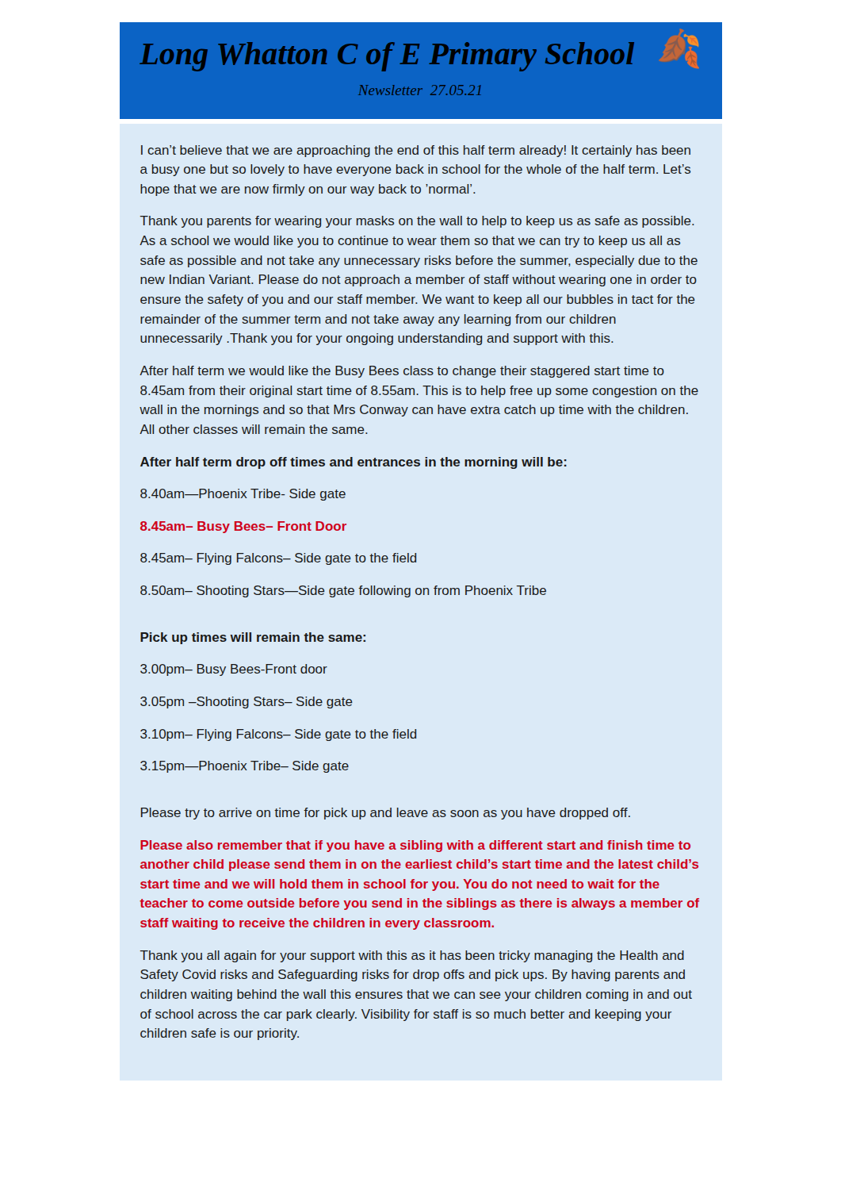🍂
Long Whatton C of E Primary School
Newsletter 27.05.21
I can’t believe that we are approaching the end of this half term already! It certainly has been a busy one but so lovely to have everyone back in school for the whole of the half term. Let’s hope that we are now firmly on our way back to ’normal’.
Thank you parents for wearing your masks on the wall to help to keep us as safe as possible. As a school we would like you to continue to wear them so that we can try to keep us all as safe as possible and not take any unnecessary risks before the summer, especially due to the new Indian Variant. Please do not approach a member of staff without wearing one in order to ensure the safety of you and our staff member. We want to keep all our bubbles in tact for the remainder of the summer term and not take away any learning from our children unnecessarily .Thank you for your ongoing understanding and support with this.
After half term we would like the Busy Bees class to change their staggered start time to 8.45am from their original start time of 8.55am. This is to help free up some congestion on the wall in the mornings and so that Mrs Conway can have extra catch up time with the children. All other classes will remain the same.
After half term drop off times and entrances in the morning will be:
8.40am—Phoenix Tribe- Side gate
8.45am– Busy Bees– Front Door
8.45am– Flying Falcons– Side gate to the field
8.50am– Shooting Stars—Side gate following on from Phoenix Tribe
Pick up times will remain the same:
3.00pm– Busy Bees-Front door
3.05pm –Shooting Stars– Side gate
3.10pm– Flying Falcons– Side gate to the field
3.15pm—Phoenix Tribe– Side gate
Please try to arrive on time for pick up and leave as soon as you have dropped off.
Please also remember that if you have a sibling with a different start and finish time to another child please send them in on the earliest child’s start time and the latest child’s start time and we will hold them in school for you. You do not need to wait for the teacher to come outside before you send in the siblings as there is always a member of staff waiting to receive the children in every classroom.
Thank you all again for your support with this as it has been tricky managing the Health and Safety Covid risks and Safeguarding risks for drop offs and pick ups. By having parents and children waiting behind the wall this ensures that we can see your children coming in and out of school across the car park clearly. Visibility for staff is so much better and keeping your children safe is our priority.